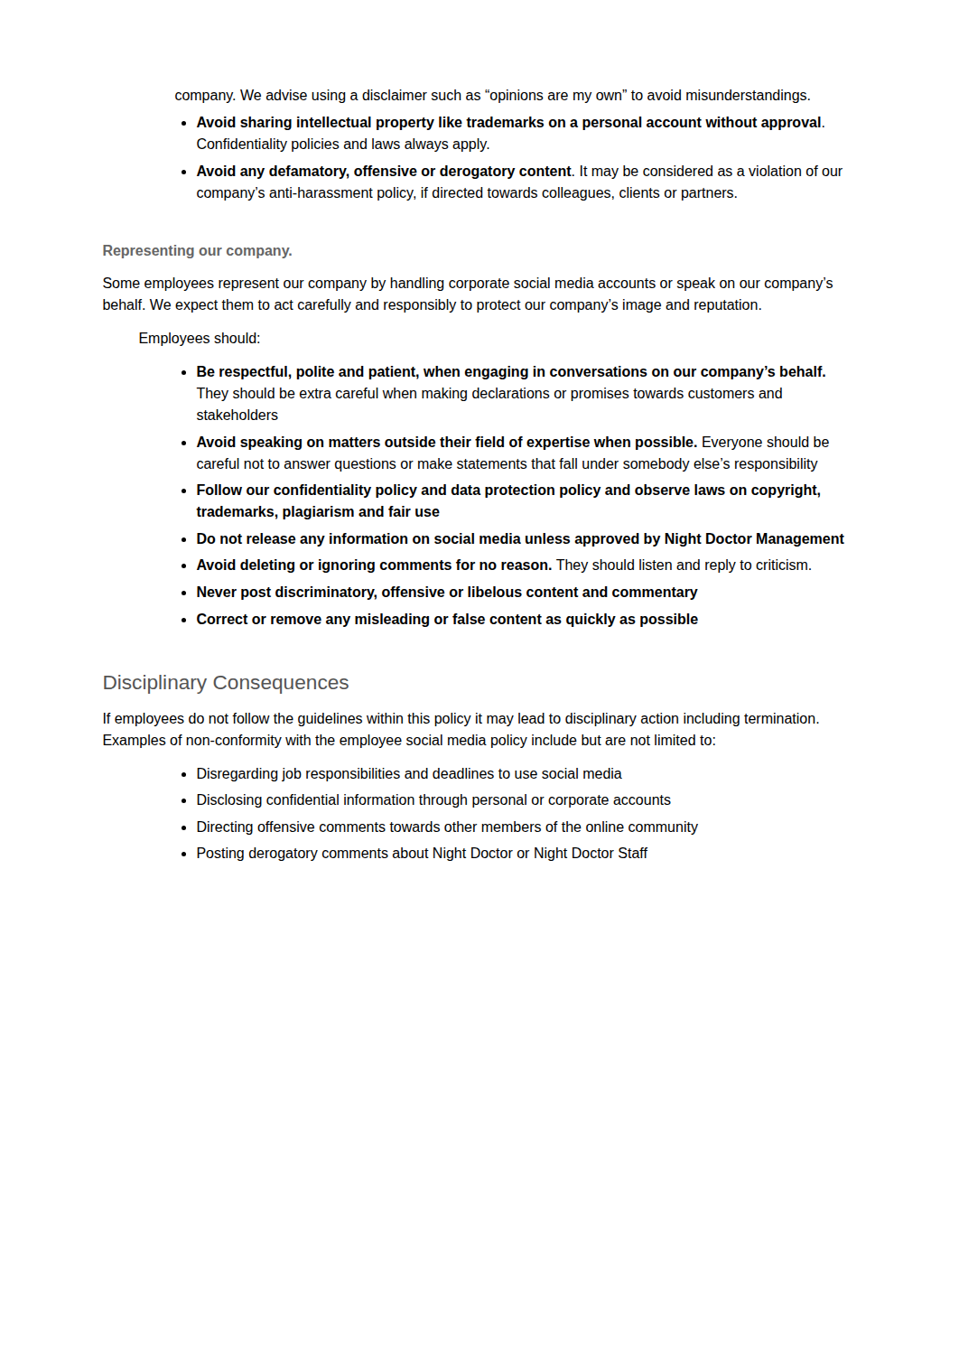company. We advise using a disclaimer such as “opinions are my own” to avoid misunderstandings.
Avoid sharing intellectual property like trademarks on a personal account without approval. Confidentiality policies and laws always apply.
Avoid any defamatory, offensive or derogatory content. It may be considered as a violation of our company’s anti-harassment policy, if directed towards colleagues, clients or partners.
Representing our company.
Some employees represent our company by handling corporate social media accounts or speak on our company’s behalf. We expect them to act carefully and responsibly to protect our company’s image and reputation.
Employees should:
Be respectful, polite and patient, when engaging in conversations on our company’s behalf. They should be extra careful when making declarations or promises towards customers and stakeholders
Avoid speaking on matters outside their field of expertise when possible. Everyone should be careful not to answer questions or make statements that fall under somebody else’s responsibility
Follow our confidentiality policy and data protection policy and observe laws on copyright, trademarks, plagiarism and fair use
Do not release any information on social media unless approved by Night Doctor Management
Avoid deleting or ignoring comments for no reason. They should listen and reply to criticism.
Never post discriminatory, offensive or libelous content and commentary
Correct or remove any misleading or false content as quickly as possible
Disciplinary Consequences
If employees do not follow the guidelines within this policy it may lead to disciplinary action including termination. Examples of non-conformity with the employee social media policy include but are not limited to:
Disregarding job responsibilities and deadlines to use social media
Disclosing confidential information through personal or corporate accounts
Directing offensive comments towards other members of the online community
Posting derogatory comments about Night Doctor or Night Doctor Staff